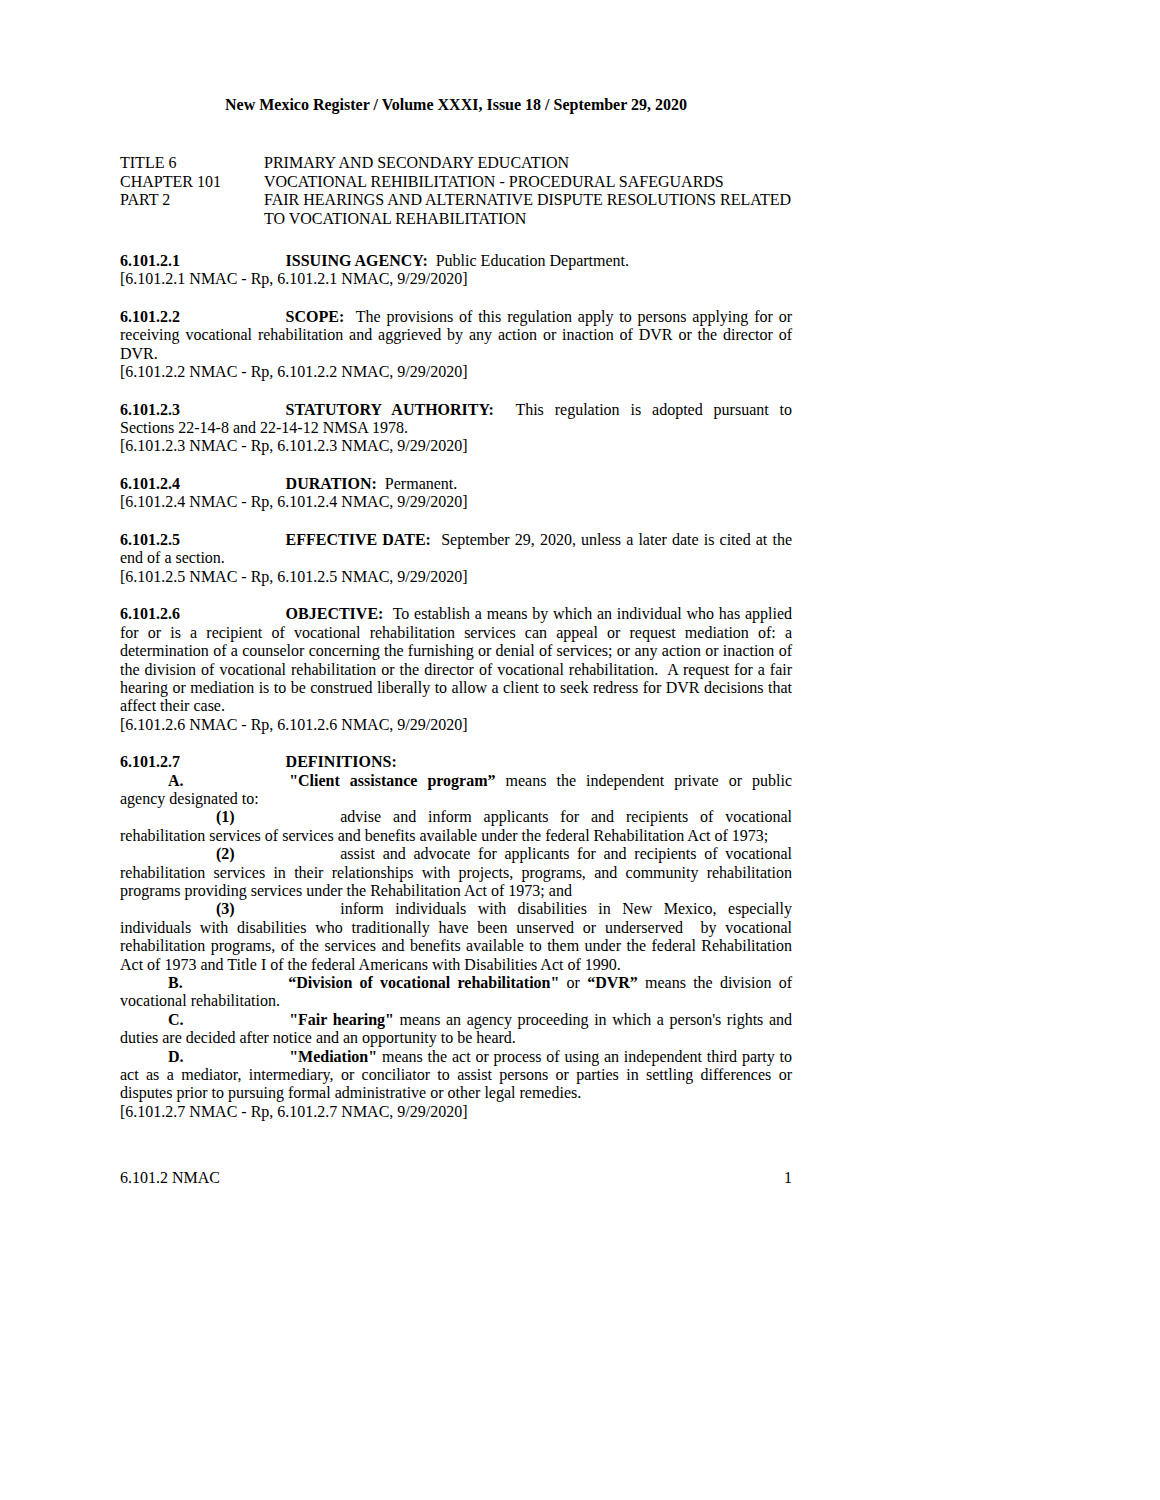New Mexico Register / Volume XXXI, Issue 18 / September 29, 2020
TITLE 6 PRIMARY AND SECONDARY EDUCATION
CHAPTER 101 VOCATIONAL REHIBILITATION - PROCEDURAL SAFEGUARDS
PART 2 FAIR HEARINGS AND ALTERNATIVE DISPUTE RESOLUTIONS RELATED TO VOCATIONAL REHABILITATION
6.101.2.1 ISSUING AGENCY: Public Education Department.
[6.101.2.1 NMAC - Rp, 6.101.2.1 NMAC, 9/29/2020]
6.101.2.2 SCOPE: The provisions of this regulation apply to persons applying for or receiving vocational rehabilitation and aggrieved by any action or inaction of DVR or the director of DVR.
[6.101.2.2 NMAC - Rp, 6.101.2.2 NMAC, 9/29/2020]
6.101.2.3 STATUTORY AUTHORITY: This regulation is adopted pursuant to Sections 22-14-8 and 22-14-12 NMSA 1978.
[6.101.2.3 NMAC - Rp, 6.101.2.3 NMAC, 9/29/2020]
6.101.2.4 DURATION: Permanent.
[6.101.2.4 NMAC - Rp, 6.101.2.4 NMAC, 9/29/2020]
6.101.2.5 EFFECTIVE DATE: September 29, 2020, unless a later date is cited at the end of a section.
[6.101.2.5 NMAC - Rp, 6.101.2.5 NMAC, 9/29/2020]
6.101.2.6 OBJECTIVE: To establish a means by which an individual who has applied for or is a recipient of vocational rehabilitation services can appeal or request mediation of: a determination of a counselor concerning the furnishing or denial of services; or any action or inaction of the division of vocational rehabilitation or the director of vocational rehabilitation. A request for a fair hearing or mediation is to be construed liberally to allow a client to seek redress for DVR decisions that affect their case.
[6.101.2.6 NMAC - Rp, 6.101.2.6 NMAC, 9/29/2020]
6.101.2.7 DEFINITIONS:
A. "Client assistance program” means the independent private or public agency designated to:
(1) advise and inform applicants for and recipients of vocational rehabilitation services of services and benefits available under the federal Rehabilitation Act of 1973;
(2) assist and advocate for applicants for and recipients of vocational rehabilitation services in their relationships with projects, programs, and community rehabilitation programs providing services under the Rehabilitation Act of 1973; and
(3) inform individuals with disabilities in New Mexico, especially individuals with disabilities who traditionally have been unserved or underserved by vocational rehabilitation programs, of the services and benefits available to them under the federal Rehabilitation Act of 1973 and Title I of the federal Americans with Disabilities Act of 1990.
B. “Division of vocational rehabilitation" or “DVR” means the division of vocational rehabilitation.
C. "Fair hearing" means an agency proceeding in which a person's rights and duties are decided after notice and an opportunity to be heard.
D. "Mediation" means the act or process of using an independent third party to act as a mediator, intermediary, or conciliator to assist persons or parties in settling differences or disputes prior to pursuing formal administrative or other legal remedies.
[6.101.2.7 NMAC - Rp, 6.101.2.7 NMAC, 9/29/2020]
6.101.2 NMAC 1